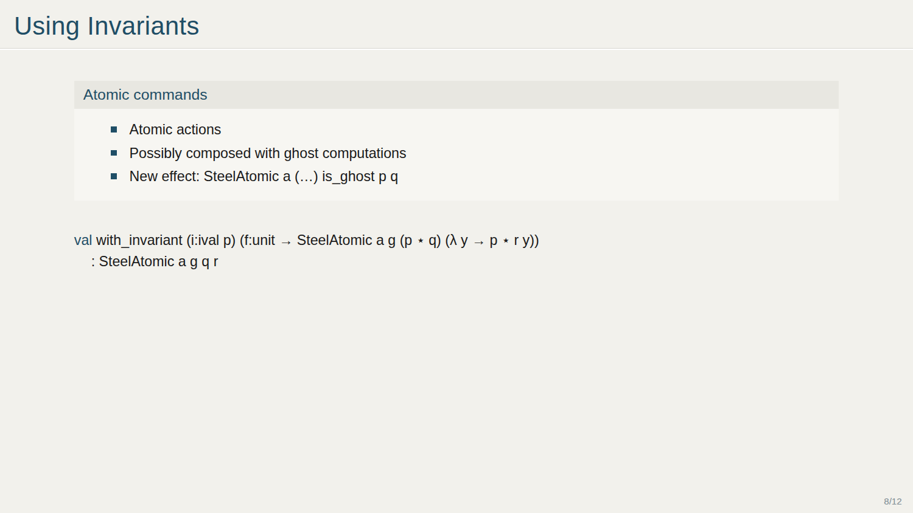Using Invariants
Atomic commands
Atomic actions
Possibly composed with ghost computations
New effect: SteelAtomic a (…) is_ghost p q
val with_invariant (i:ival p) (f:unit → SteelAtomic a g (p ⋆ q) (λ y → p ⋆ r y)) : SteelAtomic a g q r
8/12